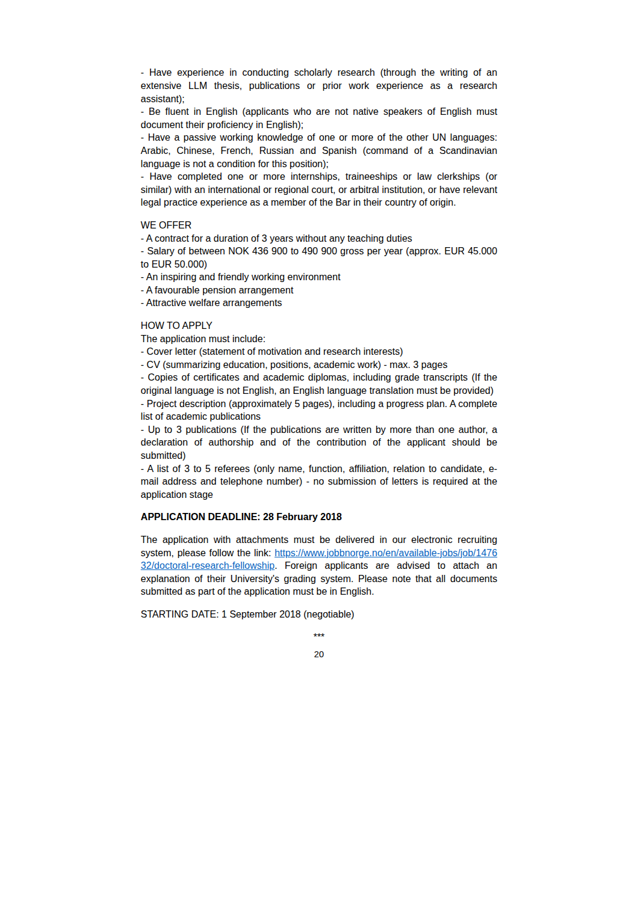- Have experience in conducting scholarly research (through the writing of an extensive LLM thesis, publications or prior work experience as a research assistant);
- Be fluent in English (applicants who are not native speakers of English must document their proficiency in English);
- Have a passive working knowledge of one or more of the other UN languages: Arabic, Chinese, French, Russian and Spanish (command of a Scandinavian language is not a condition for this position);
- Have completed one or more internships, traineeships or law clerkships (or similar) with an international or regional court, or arbitral institution, or have relevant legal practice experience as a member of the Bar in their country of origin.
WE OFFER
- A contract for a duration of 3 years without any teaching duties
- Salary of between NOK 436 900 to 490 900 gross per year (approx. EUR 45.000 to EUR 50.000)
- An inspiring and friendly working environment
- A favourable pension arrangement
- Attractive welfare arrangements
HOW TO APPLY
The application must include:
- Cover letter (statement of motivation and research interests)
- CV (summarizing education, positions, academic work) - max. 3 pages
- Copies of certificates and academic diplomas, including grade transcripts (If the original language is not English, an English language translation must be provided)
- Project description (approximately 5 pages), including a progress plan. A complete list of academic publications
- Up to 3 publications (If the publications are written by more than one author, a declaration of authorship and of the contribution of the applicant should be submitted)
- A list of 3 to 5 referees (only name, function, affiliation, relation to candidate, e-mail address and telephone number) - no submission of letters is required at the application stage
APPLICATION DEADLINE: 28 February 2018
The application with attachments must be delivered in our electronic recruiting system, please follow the link: https://www.jobbnorge.no/en/available-jobs/job/147632/doctoral-research-fellowship. Foreign applicants are advised to attach an explanation of their University's grading system. Please note that all documents submitted as part of the application must be in English.
STARTING DATE: 1 September 2018 (negotiable)
***
20